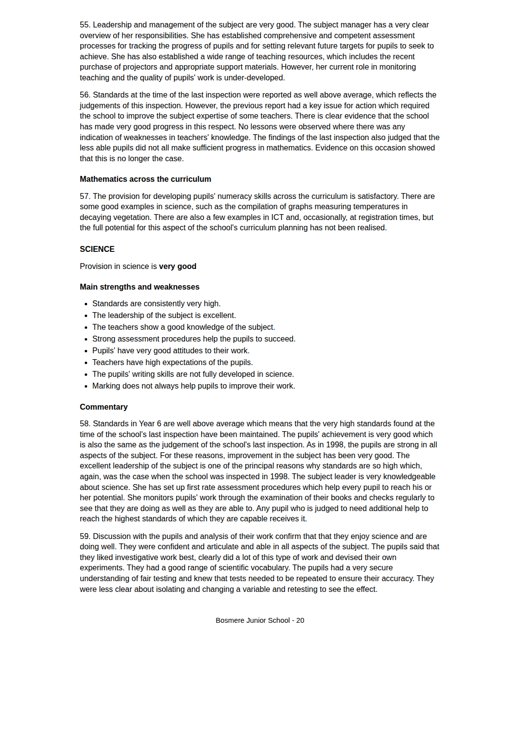55. Leadership and management of the subject are very good. The subject manager has a very clear overview of her responsibilities. She has established comprehensive and competent assessment processes for tracking the progress of pupils and for setting relevant future targets for pupils to seek to achieve. She has also established a wide range of teaching resources, which includes the recent purchase of projectors and appropriate support materials. However, her current role in monitoring teaching and the quality of pupils' work is under-developed.
56. Standards at the time of the last inspection were reported as well above average, which reflects the judgements of this inspection. However, the previous report had a key issue for action which required the school to improve the subject expertise of some teachers. There is clear evidence that the school has made very good progress in this respect. No lessons were observed where there was any indication of weaknesses in teachers' knowledge. The findings of the last inspection also judged that the less able pupils did not all make sufficient progress in mathematics. Evidence on this occasion showed that this is no longer the case.
Mathematics across the curriculum
57. The provision for developing pupils' numeracy skills across the curriculum is satisfactory. There are some good examples in science, such as the compilation of graphs measuring temperatures in decaying vegetation. There are also a few examples in ICT and, occasionally, at registration times, but the full potential for this aspect of the school's curriculum planning has not been realised.
SCIENCE
Provision in science is very good
Main strengths and weaknesses
Standards are consistently very high.
The leadership of the subject is excellent.
The teachers show a good knowledge of the subject.
Strong assessment procedures help the pupils to succeed.
Pupils' have very good attitudes to their work.
Teachers have high expectations of the pupils.
The pupils' writing skills are not fully developed in science.
Marking does not always help pupils to improve their work.
Commentary
58. Standards in Year 6 are well above average which means that the very high standards found at the time of the school's last inspection have been maintained. The pupils' achievement is very good which is also the same as the judgement of the school's last inspection. As in 1998, the pupils are strong in all aspects of the subject. For these reasons, improvement in the subject has been very good. The excellent leadership of the subject is one of the principal reasons why standards are so high which, again, was the case when the school was inspected in 1998. The subject leader is very knowledgeable about science. She has set up first rate assessment procedures which help every pupil to reach his or her potential. She monitors pupils' work through the examination of their books and checks regularly to see that they are doing as well as they are able to. Any pupil who is judged to need additional help to reach the highest standards of which they are capable receives it.
59. Discussion with the pupils and analysis of their work confirm that that they enjoy science and are doing well. They were confident and articulate and able in all aspects of the subject. The pupils said that they liked investigative work best, clearly did a lot of this type of work and devised their own experiments. They had a good range of scientific vocabulary. The pupils had a very secure understanding of fair testing and knew that tests needed to be repeated to ensure their accuracy. They were less clear about isolating and changing a variable and retesting to see the effect.
Bosmere Junior School - 20